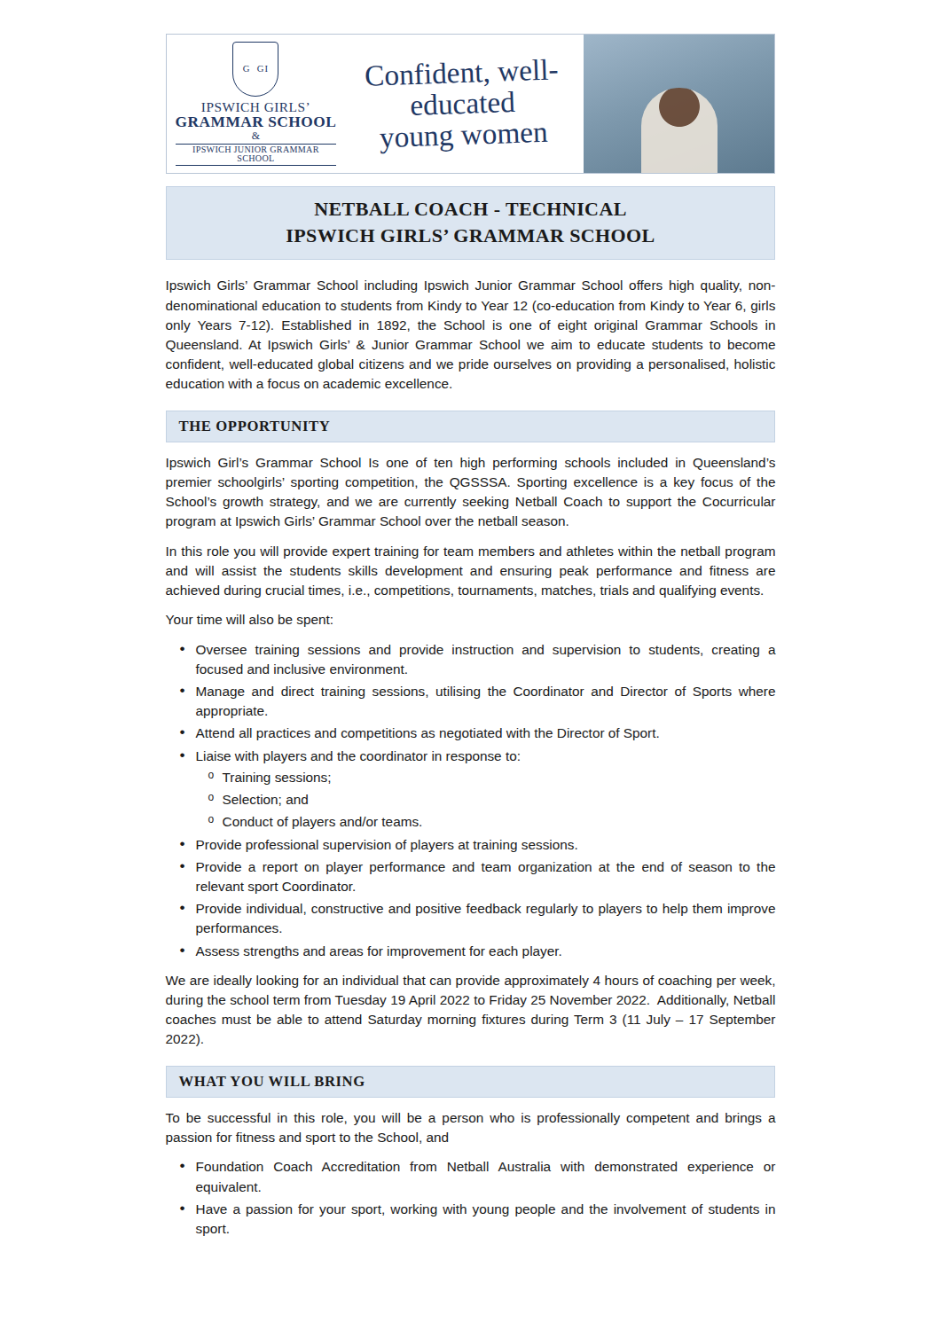G G I
IPSWICH GIRLS’
GRAMMAR SCHOOL
&
IPSWICH JUNIOR GRAMMAR SCHOOL
Confident, well-educated
young women
NETBALL COACH - TECHNICAL
IPSWICH GIRLS’ GRAMMAR SCHOOL
Ipswich Girls’ Grammar School including Ipswich Junior Grammar School offers high quality, non-denominational education to students from Kindy to Year 12 (co-education from Kindy to Year 6, girls only Years 7-12). Established in 1892, the School is one of eight original Grammar Schools in Queensland. At Ipswich Girls’ & Junior Grammar School we aim to educate students to become confident, well-educated global citizens and we pride ourselves on providing a personalised, holistic education with a focus on academic excellence.
THE OPPORTUNITY
Ipswich Girl’s Grammar School Is one of ten high performing schools included in Queensland’s premier schoolgirls’ sporting competition, the QGSSSA. Sporting excellence is a key focus of the School’s growth strategy, and we are currently seeking Netball Coach to support the Cocurricular program at Ipswich Girls’ Grammar School over the netball season.
In this role you will provide expert training for team members and athletes within the netball program and will assist the students skills development and ensuring peak performance and fitness are achieved during crucial times, i.e., competitions, tournaments, matches, trials and qualifying events.
Your time will also be spent:
Oversee training sessions and provide instruction and supervision to students, creating a focused and inclusive environment.
Manage and direct training sessions, utilising the Coordinator and Director of Sports where appropriate.
Attend all practices and competitions as negotiated with the Director of Sport.
Liaise with players and the coordinator in response to:
Training sessions;
Selection; and
Conduct of players and/or teams.
Provide professional supervision of players at training sessions.
Provide a report on player performance and team organization at the end of season to the relevant sport Coordinator.
Provide individual, constructive and positive feedback regularly to players to help them improve performances.
Assess strengths and areas for improvement for each player.
We are ideally looking for an individual that can provide approximately 4 hours of coaching per week, during the school term from Tuesday 19 April 2022 to Friday 25 November 2022. Additionally, Netball coaches must be able to attend Saturday morning fixtures during Term 3 (11 July – 17 September 2022).
WHAT YOU WILL BRING
To be successful in this role, you will be a person who is professionally competent and brings a passion for fitness and sport to the School, and
Foundation Coach Accreditation from Netball Australia with demonstrated experience or equivalent.
Have a passion for your sport, working with young people and the involvement of students in sport.